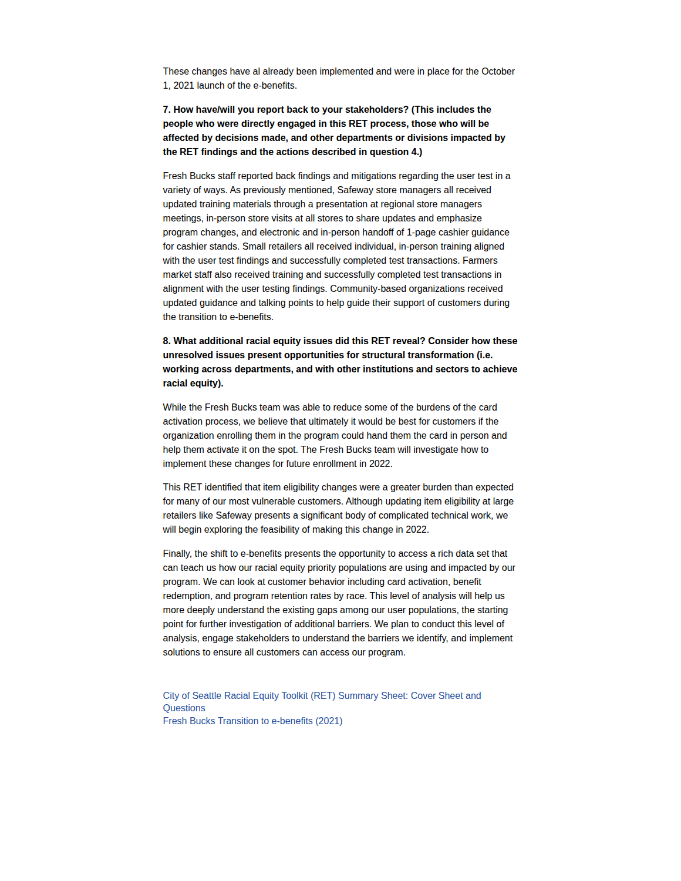These changes have al already been implemented and were in place for the October 1, 2021 launch of the e-benefits.
7. How have/will you report back to your stakeholders? (This includes the people who were directly engaged in this RET process, those who will be affected by decisions made, and other departments or divisions impacted by the RET findings and the actions described in question 4.)
Fresh Bucks staff reported back findings and mitigations regarding the user test in a variety of ways. As previously mentioned, Safeway store managers all received updated training materials through a presentation at regional store managers meetings, in-person store visits at all stores to share updates and emphasize program changes, and electronic and in-person handoff of 1-page cashier guidance for cashier stands. Small retailers all received individual, in-person training aligned with the user test findings and successfully completed test transactions. Farmers market staff also received training and successfully completed test transactions in alignment with the user testing findings. Community-based organizations received updated guidance and talking points to help guide their support of customers during the transition to e-benefits.
8. What additional racial equity issues did this RET reveal? Consider how these unresolved issues present opportunities for structural transformation (i.e. working across departments, and with other institutions and sectors to achieve racial equity).
While the Fresh Bucks team was able to reduce some of the burdens of the card activation process, we believe that ultimately it would be best for customers if the organization enrolling them in the program could hand them the card in person and help them activate it on the spot. The Fresh Bucks team will investigate how to implement these changes for future enrollment in 2022.
This RET identified that item eligibility changes were a greater burden than expected for many of our most vulnerable customers. Although updating item eligibility at large retailers like Safeway presents a significant body of complicated technical work, we will begin exploring the feasibility of making this change in 2022.
Finally, the shift to e-benefits presents the opportunity to access a rich data set that can teach us how our racial equity priority populations are using and impacted by our program. We can look at customer behavior including card activation, benefit redemption, and program retention rates by race. This level of analysis will help us more deeply understand the existing gaps among our user populations, the starting point for further investigation of additional barriers. We plan to conduct this level of analysis, engage stakeholders to understand the barriers we identify, and implement solutions to ensure all customers can access our program.
City of Seattle Racial Equity Toolkit (RET) Summary Sheet: Cover Sheet and Questions
Fresh Bucks Transition to e-benefits (2021)